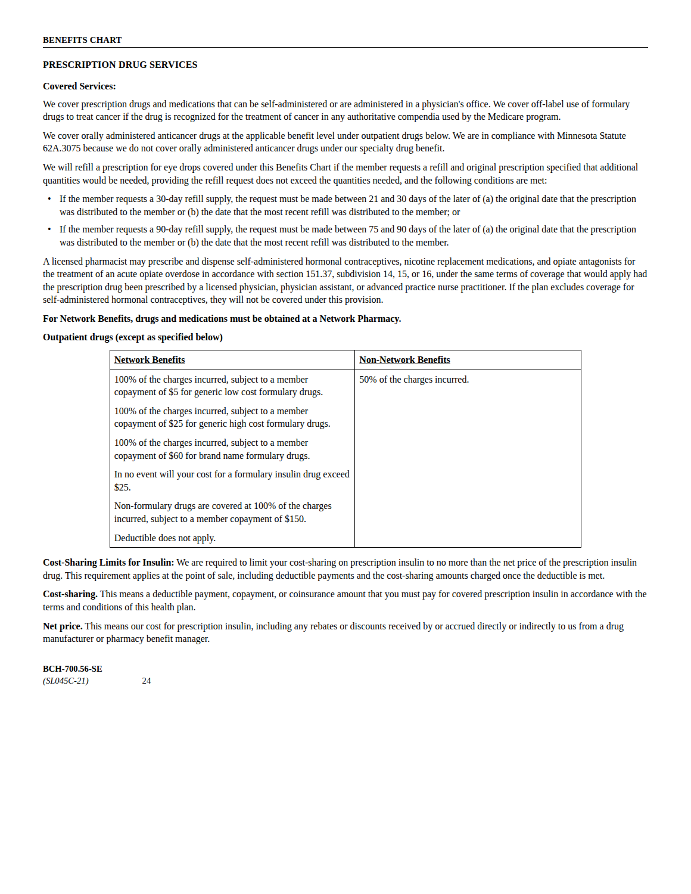BENEFITS CHART
PRESCRIPTION DRUG SERVICES
Covered Services:
We cover prescription drugs and medications that can be self-administered or are administered in a physician's office. We cover off-label use of formulary drugs to treat cancer if the drug is recognized for the treatment of cancer in any authoritative compendia used by the Medicare program.
We cover orally administered anticancer drugs at the applicable benefit level under outpatient drugs below. We are in compliance with Minnesota Statute 62A.3075 because we do not cover orally administered anticancer drugs under our specialty drug benefit.
We will refill a prescription for eye drops covered under this Benefits Chart if the member requests a refill and original prescription specified that additional quantities would be needed, providing the refill request does not exceed the quantities needed, and the following conditions are met:
If the member requests a 30-day refill supply, the request must be made between 21 and 30 days of the later of (a) the original date that the prescription was distributed to the member or (b) the date that the most recent refill was distributed to the member; or
If the member requests a 90-day refill supply, the request must be made between 75 and 90 days of the later of (a) the original date that the prescription was distributed to the member or (b) the date that the most recent refill was distributed to the member.
A licensed pharmacist may prescribe and dispense self-administered hormonal contraceptives, nicotine replacement medications, and opiate antagonists for the treatment of an acute opiate overdose in accordance with section 151.37, subdivision 14, 15, or 16, under the same terms of coverage that would apply had the prescription drug been prescribed by a licensed physician, physician assistant, or advanced practice nurse practitioner. If the plan excludes coverage for self-administered hormonal contraceptives, they will not be covered under this provision.
For Network Benefits, drugs and medications must be obtained at a Network Pharmacy.
Outpatient drugs (except as specified below)
| Network Benefits | Non-Network Benefits |
| --- | --- |
| 100% of the charges incurred, subject to a member copayment of $5 for generic low cost formulary drugs. 100% of the charges incurred, subject to a member copayment of $25 for generic high cost formulary drugs. 100% of the charges incurred, subject to a member copayment of $60 for brand name formulary drugs. In no event will your cost for a formulary insulin drug exceed $25. Non-formulary drugs are covered at 100% of the charges incurred, subject to a member copayment of $150. Deductible does not apply. | 50% of the charges incurred. |
Cost-Sharing Limits for Insulin: We are required to limit your cost-sharing on prescription insulin to no more than the net price of the prescription insulin drug. This requirement applies at the point of sale, including deductible payments and the cost-sharing amounts charged once the deductible is met.
Cost-sharing. This means a deductible payment, copayment, or coinsurance amount that you must pay for covered prescription insulin in accordance with the terms and conditions of this health plan.
Net price. This means our cost for prescription insulin, including any rebates or discounts received by or accrued directly or indirectly to us from a drug manufacturer or pharmacy benefit manager.
BCH-700.56-SE
(SL045C-21) 24